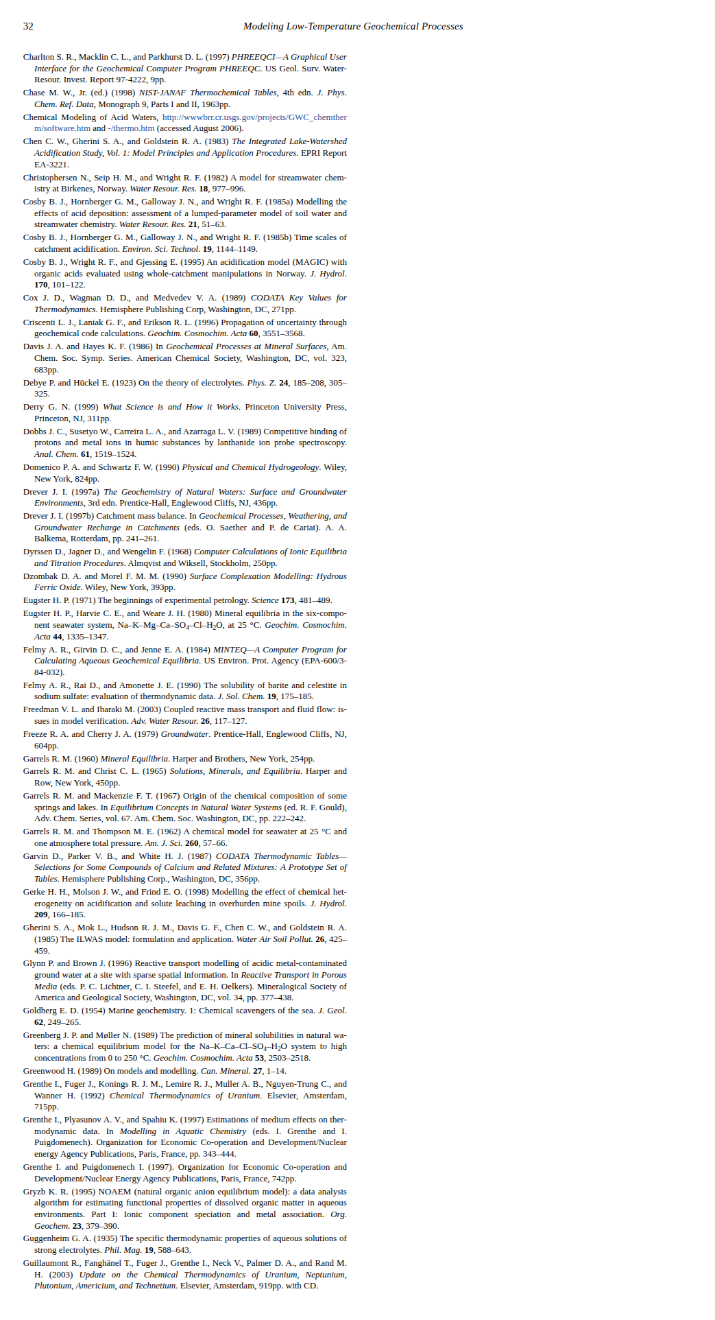32
Modeling Low-Temperature Geochemical Processes
Charlton S. R., Macklin C. L., and Parkhurst D. L. (1997) PHREEQCI—A Graphical User Interface for the Geochemical Computer Program PHREEQC. US Geol. Surv. Water-Resour. Invest. Report 97-4222, 9pp.
Chase M. W., Jr. (ed.) (1998) NIST-JANAF Thermochemical Tables, 4th edn. J. Phys. Chem. Ref. Data, Monograph 9, Parts I and II, 1963pp.
Chemical Modeling of Acid Waters, http://wwwbrr.cr.usgs.gov/projects/GWC_chemtherm/software.htm and -/thermo.htm (accessed August 2006).
Chen C. W., Gherini S. A., and Goldstein R. A. (1983) The Integrated Lake-Watershed Acidification Study, Vol. 1: Model Principles and Application Procedures. EPRI Report EA-3221.
Christophersen N., Seip H. M., and Wright R. F. (1982) A model for streamwater chemistry at Birkenes, Norway. Water Resour. Res. 18, 977–996.
Cosby B. J., Hornberger G. M., Galloway J. N., and Wright R. F. (1985a) Modelling the effects of acid deposition: assessment of a lumped-parameter model of soil water and streamwater chemistry. Water Resour. Res. 21, 51–63.
Cosby B. J., Hornberger G. M., Galloway J. N., and Wright R. F. (1985b) Time scales of catchment acidification. Environ. Sci. Technol. 19, 1144–1149.
Cosby B. J., Wright R. F., and Gjessing E. (1995) An acidification model (MAGIC) with organic acids evaluated using whole-catchment manipulations in Norway. J. Hydrol. 170, 101–122.
Cox J. D., Wagman D. D., and Medvedev V. A. (1989) CODATA Key Values for Thermodynamics. Hemisphere Publishing Corp, Washington, DC, 271pp.
Criscenti L. J., Laniak G. F., and Erikson R. L. (1996) Propagation of uncertainty through geochemical code calculations. Geochim. Cosmochim. Acta 60, 3551–3568.
Davis J. A. and Hayes K. F. (1986) In Geochemical Processes at Mineral Surfaces, Am. Chem. Soc. Symp. Series. American Chemical Society, Washington, DC, vol. 323, 683pp.
Debye P. and Hückel E. (1923) On the theory of electrolytes. Phys. Z. 24, 185–208, 305–325.
Derry G. N. (1999) What Science is and How it Works. Princeton University Press, Princeton, NJ, 311pp.
Dobbs J. C., Susetyo W., Carreira L. A., and Azarraga L. V. (1989) Competitive binding of protons and metal ions in humic substances by lanthanide ion probe spectroscopy. Anal. Chem. 61, 1519–1524.
Domenico P. A. and Schwartz F. W. (1990) Physical and Chemical Hydrogeology. Wiley, New York, 824pp.
Drever J. I. (1997a) The Geochemistry of Natural Waters: Surface and Groundwater Environments, 3rd edn. Prentice-Hall, Englewood Cliffs, NJ, 436pp.
Drever J. I. (1997b) Catchment mass balance. In Geochemical Processes, Weathering, and Groundwater Recharge in Catchments (eds. O. Saether and P. de Cariat). A. A. Balkema, Rotterdam, pp. 241–261.
Dyrssen D., Jagner D., and Wengelin F. (1968) Computer Calculations of Ionic Equilibria and Titration Procedures. Almqvist and Wiksell, Stockholm, 250pp.
Dzombak D. A. and Morel F. M. M. (1990) Surface Complexation Modelling: Hydrous Ferric Oxide. Wiley, New York, 393pp.
Eugster H. P. (1971) The beginnings of experimental petrology. Science 173, 481–489.
Eugster H. P., Harvie C. E., and Weare J. H. (1980) Mineral equilibria in the six-component seawater system, Na–K–Mg–Ca–SO4–Cl–H2O, at 25 °C. Geochim. Cosmochim. Acta 44, 1335–1347.
Felmy A. R., Girvin D. C., and Jenne E. A. (1984) MINTEQ—A Computer Program for Calculating Aqueous Geochemical Equilibria. US Environ. Prot. Agency (EPA-600/3-84-032).
Felmy A. R., Rai D., and Amonette J. E. (1990) The solubility of barite and celestite in sodium sulfate: evaluation of thermodynamic data. J. Sol. Chem. 19, 175–185.
Freedman V. L. and Ibaraki M. (2003) Coupled reactive mass transport and fluid flow: issues in model verification. Adv. Water Resour. 26, 117–127.
Freeze R. A. and Cherry J. A. (1979) Groundwater. Prentice-Hall, Englewood Cliffs, NJ, 604pp.
Garrels R. M. (1960) Mineral Equilibria. Harper and Brothers, New York, 254pp.
Garrels R. M. and Christ C. L. (1965) Solutions, Minerals, and Equilibria. Harper and Row, New York, 450pp.
Garrels R. M. and Mackenzie F. T. (1967) Origin of the chemical composition of some springs and lakes. In Equilibrium Concepts in Natural Water Systems (ed. R. F. Gould), Adv. Chem. Series, vol. 67. Am. Chem. Soc. Washington, DC, pp. 222–242.
Garrels R. M. and Thompson M. E. (1962) A chemical model for seawater at 25 °C and one atmosphere total pressure. Am. J. Sci. 260, 57–66.
Garvin D., Parker V. B., and White H. J. (1987) CODATA Thermodynamic Tables—Selections for Some Compounds of Calcium and Related Mixtures: A Prototype Set of Tables. Hemisphere Publishing Corp., Washington, DC, 356pp.
Gerke H. H., Molson J. W., and Frind E. O. (1998) Modelling the effect of chemical heterogeneity on acidification and solute leaching in overburden mine spoils. J. Hydrol. 209, 166–185.
Gherini S. A., Mok L., Hudson R. J. M., Davis G. F., Chen C. W., and Goldstein R. A. (1985) The ILWAS model: formulation and application. Water Air Soil Pollut. 26, 425–459.
Glynn P. and Brown J. (1996) Reactive transport modelling of acidic metal-contaminated ground water at a site with sparse spatial information. In Reactive Transport in Porous Media (eds. P. C. Lichtner, C. I. Steefel, and E. H. Oelkers). Mineralogical Society of America and Geological Society, Washington, DC, vol. 34, pp. 377–438.
Goldberg E. D. (1954) Marine geochemistry. 1: Chemical scavengers of the sea. J. Geol. 62, 249–265.
Greenberg J. P. and Møller N. (1989) The prediction of mineral solubilities in natural waters: a chemical equilibrium model for the Na–K–Ca–Cl–SO4–H2O system to high concentrations from 0 to 250 °C. Geochim. Cosmochim. Acta 53, 2503–2518.
Greenwood H. (1989) On models and modelling. Can. Mineral. 27, 1–14.
Grenthe I., Fuger J., Konings R. J. M., Lemire R. J., Muller A. B., Nguyen-Trung C., and Wanner H. (1992) Chemical Thermodynamics of Uranium. Elsevier, Amsterdam, 715pp.
Grenthe I., Plyasunov A. V., and Spahiu K. (1997) Estimations of medium effects on thermodynamic data. In Modelling in Aquatic Chemistry (eds. I. Grenthe and I. Puigdomenech). Organization for Economic Co-operation and Development/Nuclear energy Agency Publications, Paris, France, pp. 343–444.
Grenthe I. and Puigdomenech I. (1997). Organization for Economic Co-operation and Development/Nuclear Energy Agency Publications, Paris, France, 742pp.
Gryzb K. R. (1995) NOAEM (natural organic anion equilibrium model): a data analysis algorithm for estimating functional properties of dissolved organic matter in aqueous environments. Part I: Ionic component speciation and metal association. Org. Geochem. 23, 379–390.
Guggenheim G. A. (1935) The specific thermodynamic properties of aqueous solutions of strong electrolytes. Phil. Mag. 19, 588–643.
Guillaumont R., Fanghänel T., Fuger J., Grenthe I., Neck V., Palmer D. A., and Rand M. H. (2003) Update on the Chemical Thermodynamics of Uranium, Neptunium, Plutonium, Americium, and Technetium. Elsevier, Amsterdam, 919pp. with CD.